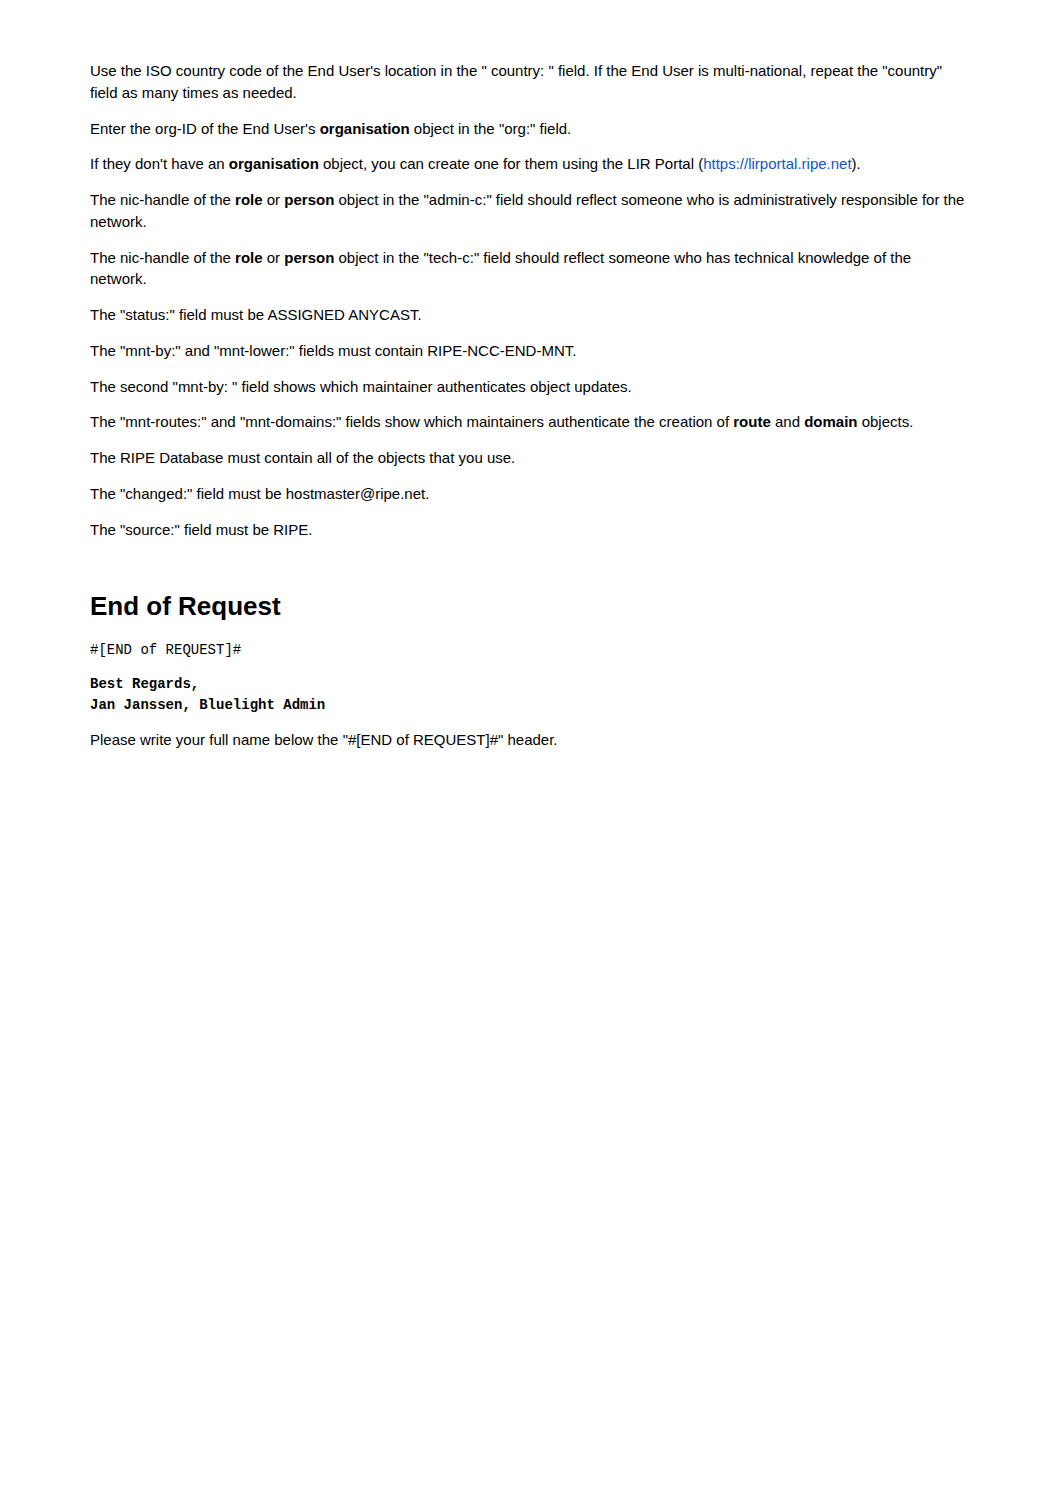Use the ISO country code of the End User's location in the " country: " field. If the End User is multi-national, repeat the "country" field as many times as needed.
Enter the org-ID of the End User's organisation object in the "org:" field.
If they don't have an organisation object, you can create one for them using the LIR Portal (https://lirportal.ripe.net).
The nic-handle of the role or person object in the "admin-c:" field should reflect someone who is administratively responsible for the network.
The nic-handle of the role or person object in the "tech-c:" field should reflect someone who has technical knowledge of the network.
The "status:" field must be ASSIGNED ANYCAST.
The "mnt-by:" and "mnt-lower:" fields must contain RIPE-NCC-END-MNT.
The second "mnt-by: " field shows which maintainer authenticates object updates.
The "mnt-routes:" and "mnt-domains:" fields show which maintainers authenticate the creation of route and domain objects.
The RIPE Database must contain all of the objects that you use.
The "changed:" field must be hostmaster@ripe.net.
The "source:" field must be RIPE.
End of Request
#[END of REQUEST]#
Best Regards,
Jan Janssen, Bluelight Admin
Please write your full name below the "#[END of REQUEST]#" header.